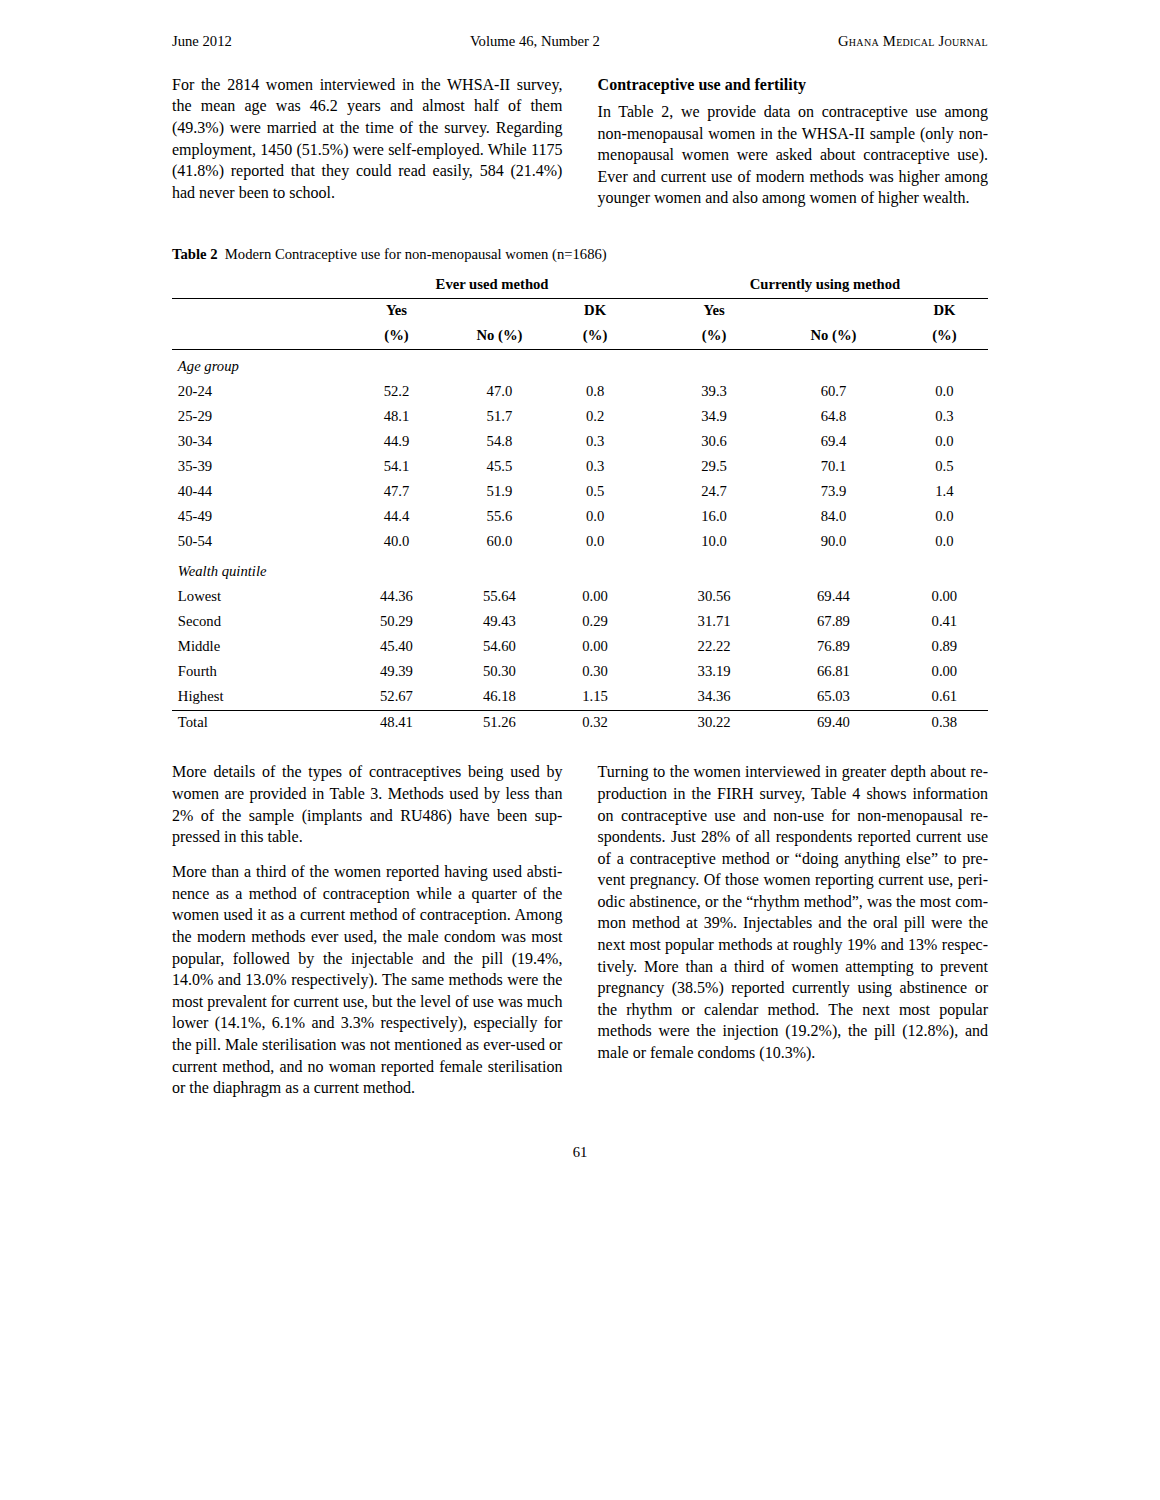June 2012 Volume 46, Number 2 Ghana Medical Journal
For the 2814 women interviewed in the WHSA-II survey, the mean age was 46.2 years and almost half of them (49.3%) were married at the time of the survey. Regarding employment, 1450 (51.5%) were self-employed. While 1175 (41.8%) reported that they could read easily, 584 (21.4%) had never been to school.
Contraceptive use and fertility
In Table 2, we provide data on contraceptive use among non-menopausal women in the WHSA-II sample (only non-menopausal women were asked about contraceptive use). Ever and current use of modern methods was higher among younger women and also among women of higher wealth.
Table 2 Modern Contraceptive use for non-menopausal women (n=1686)
| | Ever used method | | Currently using method |
| --- | --- | --- | --- |
| | Yes | | DK | | Yes | | DK |
| | (%) | No (%) | (%) | | (%) | No (%) | (%) |
| Age group |
| 20-24 | 52.2 | 47.0 | 0.8 | | 39.3 | 60.7 | 0.0 |
| 25-29 | 48.1 | 51.7 | 0.2 | | 34.9 | 64.8 | 0.3 |
| 30-34 | 44.9 | 54.8 | 0.3 | | 30.6 | 69.4 | 0.0 |
| 35-39 | 54.1 | 45.5 | 0.3 | | 29.5 | 70.1 | 0.5 |
| 40-44 | 47.7 | 51.9 | 0.5 | | 24.7 | 73.9 | 1.4 |
| 45-49 | 44.4 | 55.6 | 0.0 | | 16.0 | 84.0 | 0.0 |
| 50-54 | 40.0 | 60.0 | 0.0 | | 10.0 | 90.0 | 0.0 |
| Wealth quintile |
| Lowest | 44.36 | 55.64 | 0.00 | | 30.56 | 69.44 | 0.00 |
| Second | 50.29 | 49.43 | 0.29 | | 31.71 | 67.89 | 0.41 |
| Middle | 45.40 | 54.60 | 0.00 | | 22.22 | 76.89 | 0.89 |
| Fourth | 49.39 | 50.30 | 0.30 | | 33.19 | 66.81 | 0.00 |
| Highest | 52.67 | 46.18 | 1.15 | | 34.36 | 65.03 | 0.61 |
| Total | 48.41 | 51.26 | 0.32 | | 30.22 | 69.40 | 0.38 |
More details of the types of contraceptives being used by women are provided in Table 3. Methods used by less than 2% of the sample (implants and RU486) have been suppressed in this table.
More than a third of the women reported having used abstinence as a method of contraception while a quarter of the women used it as a current method of contraception. Among the modern methods ever used, the male condom was most popular, followed by the injectable and the pill (19.4%, 14.0% and 13.0% respectively). The same methods were the most prevalent for current use, but the level of use was much lower (14.1%, 6.1% and 3.3% respectively), especially for the pill. Male sterilisation was not mentioned as ever-used or current method, and no woman reported female sterilisation or the diaphragm as a current method.
Turning to the women interviewed in greater depth about reproduction in the FIRH survey, Table 4 shows information on contraceptive use and non-use for non-menopausal respondents. Just 28% of all respondents reported current use of a contraceptive method or “doing anything else” to prevent pregnancy. Of those women reporting current use, periodic abstinence, or the “rhythm method”, was the most common method at 39%. Injectables and the oral pill were the next most popular methods at roughly 19% and 13% respectively. More than a third of women attempting to prevent pregnancy (38.5%) reported currently using abstinence or the rhythm or calendar method. The next most popular methods were the injection (19.2%), the pill (12.8%), and male or female condoms (10.3%).
61